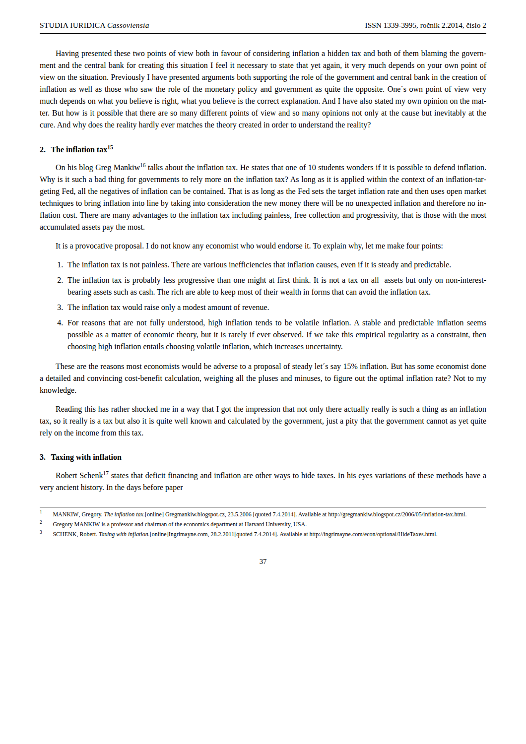STUDIA IURIDICA Cassoviensia ISSN 1339-3995, ročník 2.2014, číslo 2
Having presented these two points of view both in favour of considering inflation a hidden tax and both of them blaming the government and the central bank for creating this situation I feel it necessary to state that yet again, it very much depends on your own point of view on the situation. Previously I have presented arguments both supporting the role of the government and central bank in the creation of inflation as well as those who saw the role of the monetary policy and government as quite the opposite. One´s own point of view very much depends on what you believe is right, what you believe is the correct explanation. And I have also stated my own opinion on the matter. But how is it possible that there are so many different points of view and so many opinions not only at the cause but inevitably at the cure. And why does the reality hardly ever matches the theory created in order to understand the reality?
2. The inflation tax15
On his blog Greg Mankiw16 talks about the inflation tax. He states that one of 10 students wonders if it is possible to defend inflation. Why is it such a bad thing for governments to rely more on the inflation tax? As long as it is applied within the context of an inflation-targeting Fed, all the negatives of inflation can be contained. That is as long as the Fed sets the target inflation rate and then uses open market techniques to bring inflation into line by taking into consideration the new money there will be no unexpected inflation and therefore no inflation cost. There are many advantages to the inflation tax including painless, free collection and progressivity, that is those with the most accumulated assets pay the most.
It is a provocative proposal. I do not know any economist who would endorse it. To explain why, let me make four points:
The inflation tax is not painless. There are various inefficiencies that inflation causes, even if it is steady and predictable.
The inflation tax is probably less progressive than one might at first think. It is not a tax on all assets but only on non-interest-bearing assets such as cash. The rich are able to keep most of their wealth in forms that can avoid the inflation tax.
The inflation tax would raise only a modest amount of revenue.
For reasons that are not fully understood, high inflation tends to be volatile inflation. A stable and predictable inflation seems possible as a matter of economic theory, but it is rarely if ever observed. If we take this empirical regularity as a constraint, then choosing high inflation entails choosing volatile inflation, which increases uncertainty.
These are the reasons most economists would be adverse to a proposal of steady let´s say 15% inflation. But has some economist done a detailed and convincing cost-benefit calculation, weighing all the pluses and minuses, to figure out the optimal inflation rate? Not to my knowledge.
Reading this has rather shocked me in a way that I got the impression that not only there actually really is such a thing as an inflation tax, so it really is a tax but also it is quite well known and calculated by the government, just a pity that the government cannot as yet quite rely on the income from this tax.
3. Taxing with inflation
Robert Schenk17 states that deficit financing and inflation are other ways to hide taxes. In his eyes variations of these methods have a very ancient history. In the days before paper
MANKIW, Gregory. The inflation tax.[online] Gregmankiw.blogspot.cz, 23.5.2006 [quoted 7.4.2014]. Available at http://gregmankiw.blogspot.cz/2006/05/inflation-tax.html.
Gregory MANKIW is a professor and chairman of the economics department at Harvard University, USA.
SCHENK, Robert. Taxing with inflation.[online]Ingrimayne.com, 28.2.2011[quoted 7.4.2014]. Available at http://ingrimayne.com/econ/optional/HideTaxes.html.
37